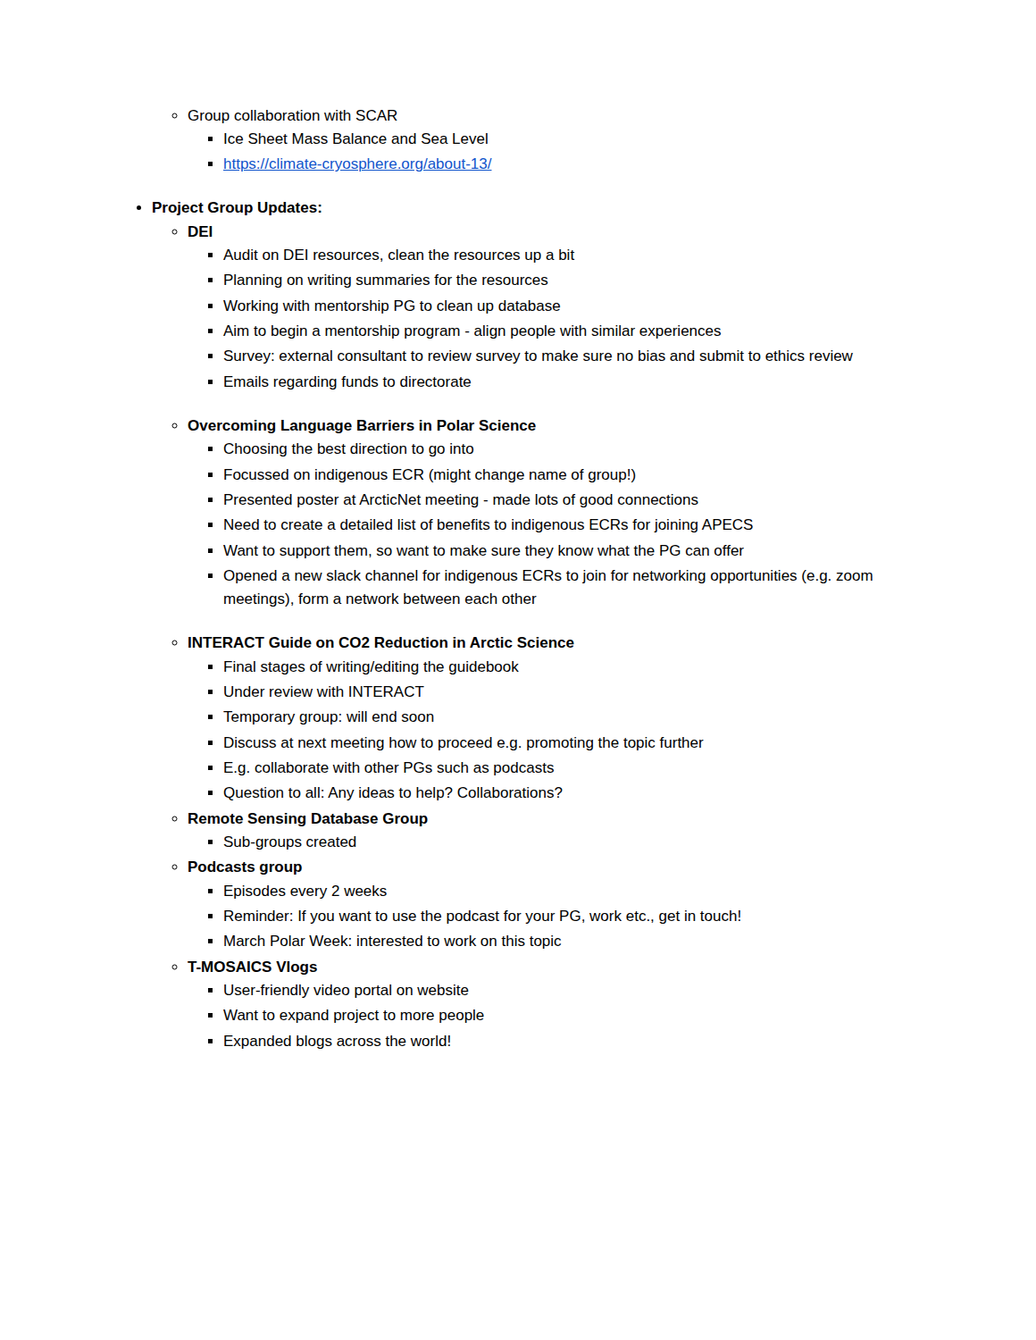Group collaboration with SCAR
Ice Sheet Mass Balance and Sea Level
https://climate-cryosphere.org/about-13/
Project Group Updates:
DEI
Audit on DEI resources, clean the resources up a bit
Planning on writing summaries for the resources
Working with mentorship PG to clean up database
Aim to begin a mentorship program - align people with similar experiences
Survey: external consultant to review survey to make sure no bias and submit to ethics review
Emails regarding funds to directorate
Overcoming Language Barriers in Polar Science
Choosing the best direction to go into
Focussed on indigenous ECR (might change name of group!)
Presented poster at ArcticNet meeting - made lots of good connections
Need to create a detailed list of benefits to indigenous ECRs for joining APECS
Want to support them, so want to make sure they know what the PG can offer
Opened a new slack channel for indigenous ECRs to join for networking opportunities (e.g. zoom meetings), form a network between each other
INTERACT Guide on CO2 Reduction in Arctic Science
Final stages of writing/editing the guidebook
Under review with INTERACT
Temporary group: will end soon
Discuss at next meeting how to proceed e.g. promoting the topic further
E.g. collaborate with other PGs such as podcasts
Question to all: Any ideas to help? Collaborations?
Remote Sensing Database Group
Sub-groups created
Podcasts group
Episodes every 2 weeks
Reminder: If you want to use the podcast for your PG, work etc., get in touch!
March Polar Week: interested to work on this topic
T-MOSAICS Vlogs
User-friendly video portal on website
Want to expand project to more people
Expanded blogs across the world!